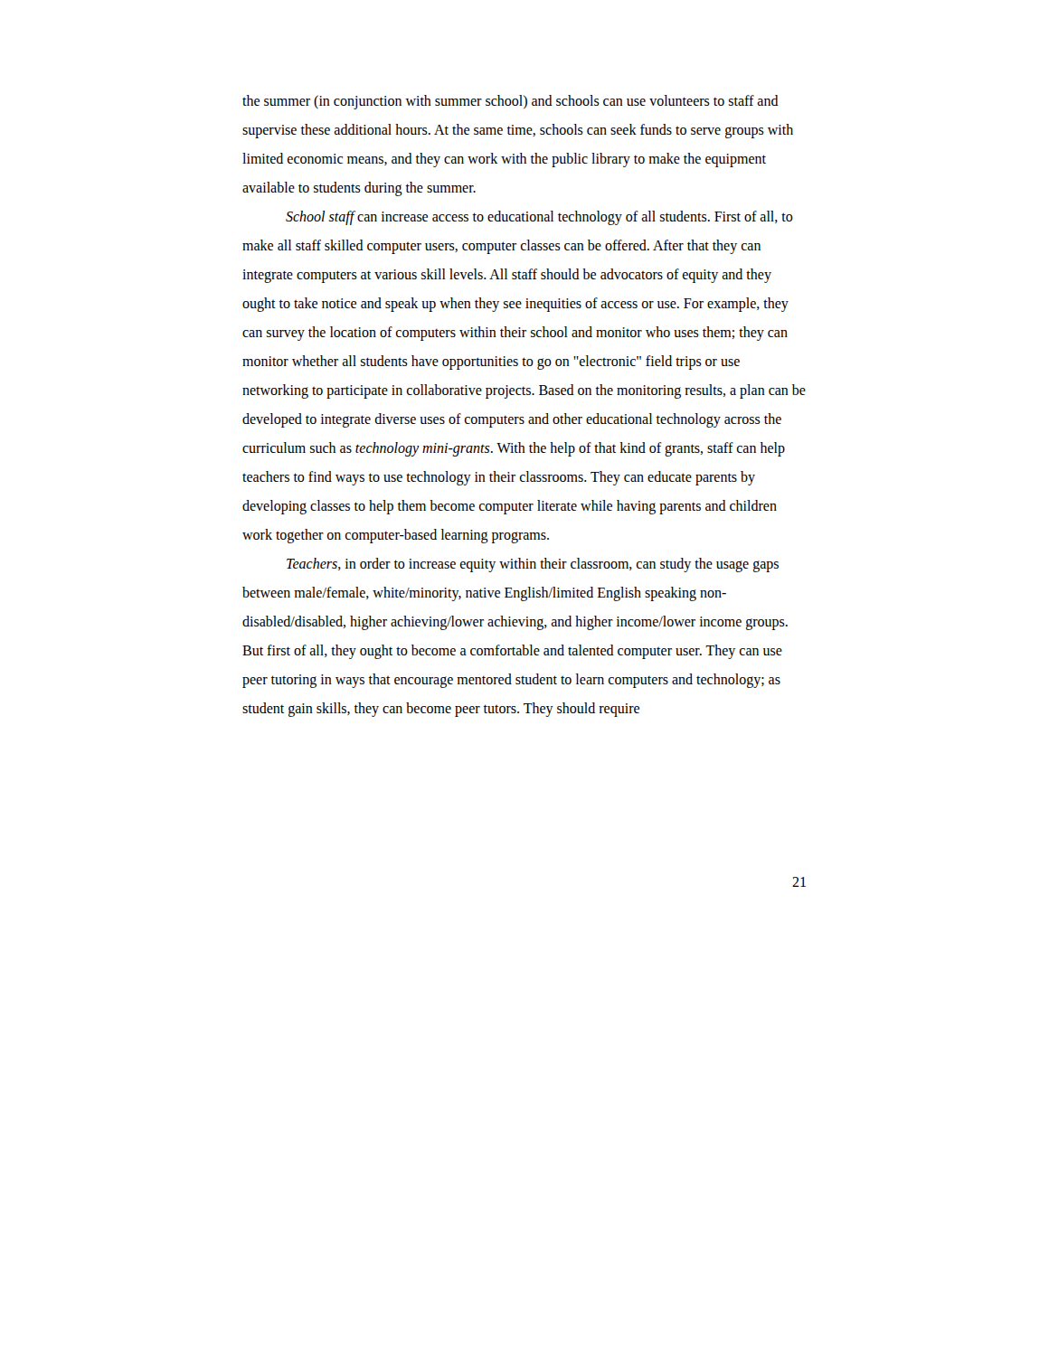the summer (in conjunction with summer school) and schools can use volunteers to staff and supervise these additional hours. At the same time, schools can seek funds to serve groups with limited economic means, and they can work with the public library to make the equipment available to students during the summer.
School staff can increase access to educational technology of all students. First of all, to make all staff skilled computer users, computer classes can be offered. After that they can integrate computers at various skill levels. All staff should be advocators of equity and they ought to take notice and speak up when they see inequities of access or use. For example, they can survey the location of computers within their school and monitor who uses them; they can monitor whether all students have opportunities to go on "electronic" field trips or use networking to participate in collaborative projects. Based on the monitoring results, a plan can be developed to integrate diverse uses of computers and other educational technology across the curriculum such as technology mini-grants. With the help of that kind of grants, staff can help teachers to find ways to use technology in their classrooms. They can educate parents by developing classes to help them become computer literate while having parents and children work together on computer-based learning programs.
Teachers, in order to increase equity within their classroom, can study the usage gaps between male/female, white/minority, native English/limited English speaking non-disabled/disabled, higher achieving/lower achieving, and higher income/lower income groups. But first of all, they ought to become a comfortable and talented computer user. They can use peer tutoring in ways that encourage mentored student to learn computers and technology; as student gain skills, they can become peer tutors. They should require
21